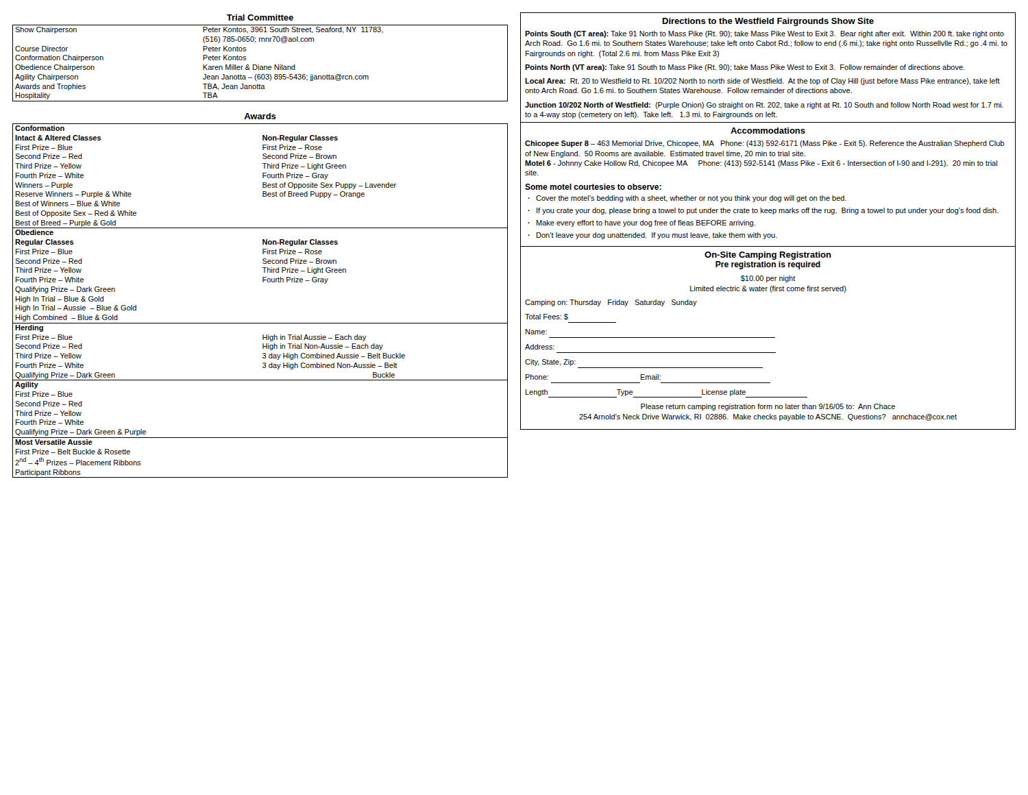Trial Committee
| Show Chairperson | Peter Kontos, 3961 South Street, Seaford, NY 11783, (516) 785-0650; rnnr70@aol.com |
| Course Director | Peter Kontos |
| Conformation Chairperson | Peter Kontos |
| Obedience Chairperson | Karen Miller & Diane Niland |
| Agility Chairperson | Jean Janotta – (603) 895-5436; jjanotta@rcn.com |
| Awards and Trophies | TBA, Jean Janotta |
| Hospitality | TBA |
Awards
| Conformation |
| Intact & Altered Classes | Non-Regular Classes |
| First Prize – Blue | First Prize – Rose |
| Second Prize – Red | Second Prize – Brown |
| Third Prize – Yellow | Third Prize – Light Green |
| Fourth Prize – White | Fourth Prize – Gray |
| Winners – Purple | Best of Opposite Sex Puppy – Lavender |
| Reserve Winners – Purple & White | Best of Breed Puppy – Orange |
| Best of Winners – Blue & White | |
| Best of Opposite Sex – Red & White | |
| Best of Breed – Purple & Gold | |
| Obedience |
| Regular Classes | Non-Regular Classes |
| First Prize – Blue | First Prize – Rose |
| Second Prize – Red | Second Prize – Brown |
| Third Prize – Yellow | Third Prize – Light Green |
| Fourth Prize – White | Fourth Prize – Gray |
| Qualifying Prize – Dark Green | |
| High In Trial – Blue & Gold | |
| High In Trial – Aussie – Blue & Gold | |
| High Combined – Blue & Gold | |
| Herding |
| First Prize – Blue | High in Trial Aussie – Each day |
| Second Prize – Red | High in Trial Non-Aussie – Each day |
| Third Prize – Yellow | 3 day High Combined Aussie – Belt Buckle |
| Fourth Prize – White | 3 day High Combined Non-Aussie – Belt |
| Qualifying Prize – Dark Green | Buckle |
| Agility |
| First Prize – Blue |
| Second Prize – Red |
| Third Prize – Yellow |
| Fourth Prize – White |
| Qualifying Prize – Dark Green & Purple |
| Most Versatile Aussie |
| First Prize – Belt Buckle & Rosette |
| 2 nd – 4 th Prizes – Placement Ribbons |
| Participant Ribbons |
Directions to the Westfield Fairgrounds Show Site
Points South (CT area): Take 91 North to Mass Pike (Rt. 90); take Mass Pike West to Exit 3. Bear right after exit. Within 200 ft. take right onto Arch Road. Go 1.6 mi. to Southern States Warehouse; take left onto Cabot Rd.; follow to end (.6 mi.); take right onto Russellvlle Rd.; go .4 mi. to Fairgrounds on right. (Total 2.6 mi. from Mass Pike Exit 3)
Points North (VT area): Take 91 South to Mass Pike (Rt. 90); take Mass Pike West to Exit 3. Follow remainder of directions above.
Local Area: Rt. 20 to Westfield to Rt. 10/202 North to north side of Westfield. At the top of Clay Hill (just before Mass Pike entrance), take left onto Arch Road. Go 1.6 mi. to Southern States Warehouse. Follow remainder of directions above.
Junction 10/202 North of Westfield: (Purple Onion) Go straight on Rt. 202, take a right at Rt. 10 South and follow North Road west for 1.7 mi. to a 4-way stop (cemetery on left). Take left. 1.3 mi. to Fairgrounds on left.
Accommodations
Chicopee Super 8 – 463 Memorial Drive, Chicopee, MA Phone: (413) 592-6171 (Mass Pike - Exit 5). Reference the Australian Shepherd Club of New England. 50 Rooms are available. Estimated travel time, 20 min to trial site.
Motel 6 - Johnny Cake Hollow Rd, Chicopee MA Phone: (413) 592-5141 (Mass Pike - Exit 6 - Intersection of I-90 and I-291). 20 min to trial site.
Some motel courtesies to observe:
Cover the motel’s bedding with a sheet, whether or not you think your dog will get on the bed.
If you crate your dog, please bring a towel to put under the crate to keep marks off the rug. Bring a towel to put under your dog’s food dish.
Make every effort to have your dog free of fleas BEFORE arriving.
Don’t leave your dog unattended. If you must leave, take them with you.
On-Site Camping Registration
Pre registration is required
$10.00 per night
Limited electric & water (first come first served)
Camping on: Thursday Friday Saturday Sunday
Total Fees: $
Name:
Address:
City, State, Zip:
Phone: Email:
Length Type License plate
Please return camping registration form no later than 9/16/05 to: Ann Chace
254 Arnold’s Neck Drive Warwick, RI 02886. Make checks payable to ASCNE. Questions? annchace@cox.net